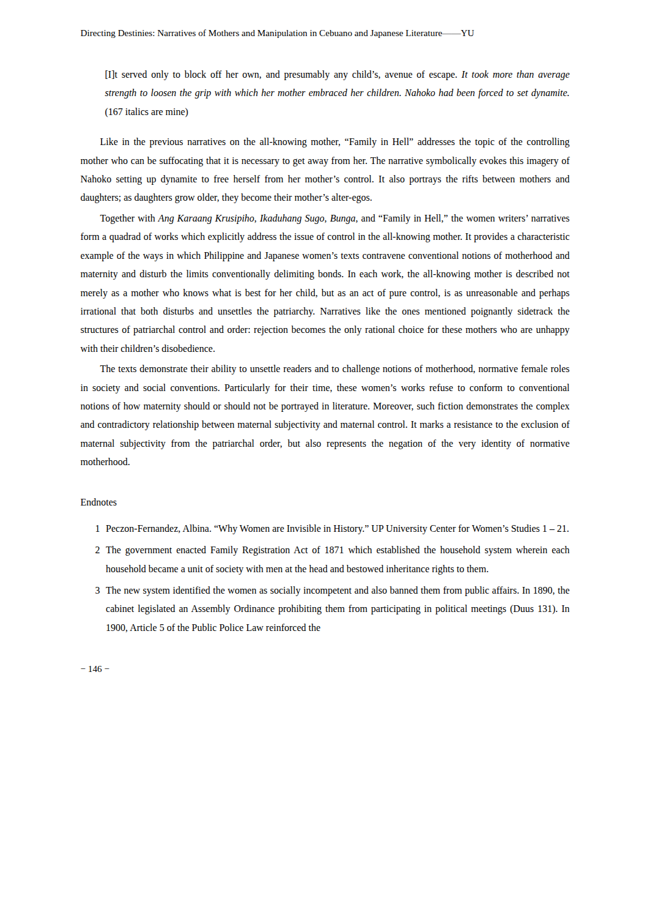Directing Destinies: Narratives of Mothers and Manipulation in Cebuano and Japanese Literature——YU
[I]t served only to block off her own, and presumably any child’s, avenue of escape. It took more than average strength to loosen the grip with which her mother embraced her children. Nahoko had been forced to set dynamite. (167 italics are mine)
Like in the previous narratives on the all-knowing mother, “Family in Hell” addresses the topic of the controlling mother who can be suffocating that it is necessary to get away from her. The narrative symbolically evokes this imagery of Nahoko setting up dynamite to free herself from her mother’s control. It also portrays the rifts between mothers and daughters; as daughters grow older, they become their mother’s alter-egos.
Together with Ang Karaang Krusipiho, Ikaduhang Sugo, Bunga, and “Family in Hell,” the women writers’ narratives form a quadrad of works which explicitly address the issue of control in the all-knowing mother. It provides a characteristic example of the ways in which Philippine and Japanese women’s texts contravene conventional notions of motherhood and maternity and disturb the limits conventionally delimiting bonds. In each work, the all-knowing mother is described not merely as a mother who knows what is best for her child, but as an act of pure control, is as unreasonable and perhaps irrational that both disturbs and unsettles the patriarchy. Narratives like the ones mentioned poignantly sidetrack the structures of patriarchal control and order: rejection becomes the only rational choice for these mothers who are unhappy with their children’s disobedience.
The texts demonstrate their ability to unsettle readers and to challenge notions of motherhood, normative female roles in society and social conventions. Particularly for their time, these women’s works refuse to conform to conventional notions of how maternity should or should not be portrayed in literature. Moreover, such fiction demonstrates the complex and contradictory relationship between maternal subjectivity and maternal control. It marks a resistance to the exclusion of maternal subjectivity from the patriarchal order, but also represents the negation of the very identity of normative motherhood.
Endnotes
Peczon-Fernandez, Albina. “Why Women are Invisible in History.” UP University Center for Women’s Studies 1 – 21.
The government enacted Family Registration Act of 1871 which established the household system wherein each household became a unit of society with men at the head and bestowed inheritance rights to them.
The new system identified the women as socially incompetent and also banned them from public affairs. In 1890, the cabinet legislated an Assembly Ordinance prohibiting them from participating in political meetings (Duus 131). In 1900, Article 5 of the Public Police Law reinforced the
− 146 −